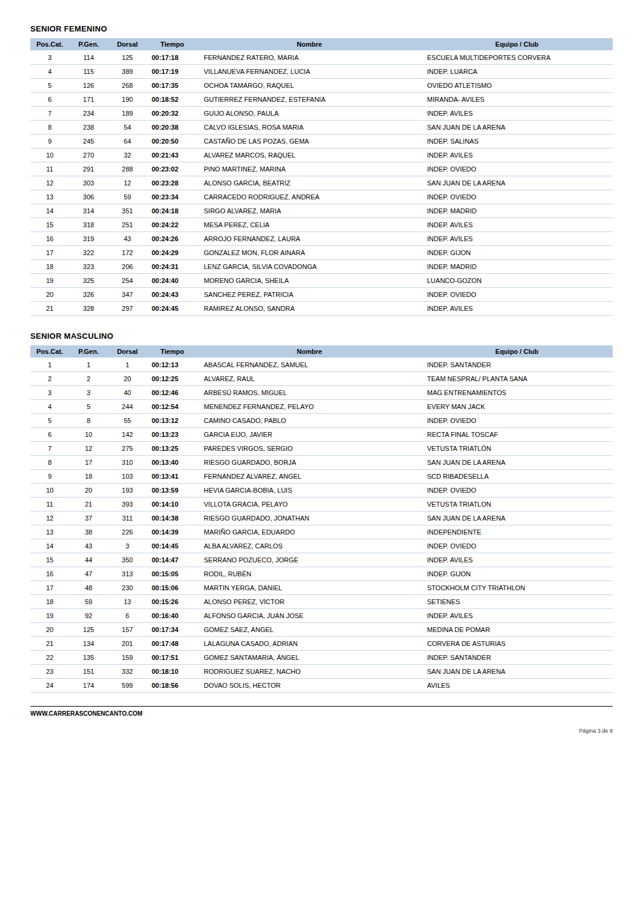SENIOR FEMENINO
| Pos.Cat. | P.Gen. | Dorsal | Tiempo | Nombre | Equipo / Club |
| --- | --- | --- | --- | --- | --- |
| 3 | 114 | 125 | 00:17:18 | FERNANDEZ RATERO, MARIA | ESCUELA MULTIDEPORTES CORVERA |
| 4 | 115 | 389 | 00:17:19 | VILLANUEVA FERNANDEZ, LUCIA | INDEP. LUARCA |
| 5 | 126 | 268 | 00:17:35 | OCHOA TAMARGO, RAQUEL | OVIEDO ATLETISMO |
| 6 | 171 | 190 | 00:18:52 | GUTIERREZ FERNANDEZ, ESTEFANIA | MIRANDA- AVILES |
| 7 | 234 | 189 | 00:20:32 | GUIJO ALONSO, PAULA | INDEP. AVILES |
| 8 | 238 | 54 | 00:20:38 | CALVO IGLESIAS, ROSA MARIA | SAN JUAN DE LA ARENA |
| 9 | 245 | 64 | 00:20:50 | CASTAÑO DE LAS POZAS, GEMA | INDEP. SALINAS |
| 10 | 270 | 32 | 00:21:43 | ALVAREZ MARCOS, RAQUEL | INDEP. AVILES |
| 11 | 291 | 288 | 00:23:02 | PINO MARTINEZ, MARINA | INDEP. OVIEDO |
| 12 | 303 | 12 | 00:23:28 | ALONSO GARCIA, BEATRIZ | SAN JUAN DE LA ARENA |
| 13 | 306 | 59 | 00:23:34 | CARRACEDO RODRIGUEZ, ANDREA | INDEP. OVIEDO |
| 14 | 314 | 351 | 00:24:18 | SIRGO ALVAREZ, MARIA | INDEP. MADRID |
| 15 | 318 | 251 | 00:24:22 | MESA PEREZ, CELIA | INDEP. AVILES |
| 16 | 319 | 43 | 00:24:26 | ARROJO FERNANDEZ, LAURA | INDEP. AVILES |
| 17 | 322 | 172 | 00:24:29 | GONZALEZ MON, FLOR AINARA | INDEP. GIJON |
| 18 | 323 | 206 | 00:24:31 | LENZ GARCIA, SILVIA COVADONGA | INDEP. MADRID |
| 19 | 325 | 254 | 00:24:40 | MORENO GARCIA, SHEILA | LUANCO-GOZON |
| 20 | 326 | 347 | 00:24:43 | SANCHEZ PEREZ, PATRICIA | INDEP. OVIEDO |
| 21 | 328 | 297 | 00:24:45 | RAMIREZ ALONSO, SANDRA | INDEP. AVILES |
SENIOR MASCULINO
| Pos.Cat. | P.Gen. | Dorsal | Tiempo | Nombre | Equipo / Club |
| --- | --- | --- | --- | --- | --- |
| 1 | 1 | 1 | 00:12:13 | ABASCAL FERNANDEZ, SAMUEL | INDEP. SANTANDER |
| 2 | 2 | 20 | 00:12:25 | ALVAREZ, RAUL | TEAM NESPRAL/ PLANTA SANA |
| 3 | 3 | 40 | 00:12:46 | ARBESÚ RAMOS, MIGUEL | MAG ENTRENAMIENTOS |
| 4 | 5 | 244 | 00:12:54 | MENENDEZ FERNANDEZ, PELAYO | EVERY MAN JACK |
| 5 | 8 | 55 | 00:13:12 | CAMINO CASADO, PABLO | INDEP. OVIEDO |
| 6 | 10 | 142 | 00:13:23 | GARCIA EIJO, JAVIER | RECTA FINAL TOSCAF |
| 7 | 12 | 275 | 00:13:25 | PAREDES VIRGOS, SERGIO | VETUSTA TRIATLÓN |
| 8 | 17 | 310 | 00:13:40 | RIESGO GUARDADO, BORJA | SAN JUAN DE LA ARENA |
| 9 | 18 | 103 | 00:13:41 | FERNANDEZ ALVAREZ, ANGEL | SCD RIBADESELLA |
| 10 | 20 | 193 | 00:13:59 | HEVIA GARCIA-BOBIA, LUIS | INDEP. OVIEDO |
| 11 | 21 | 393 | 00:14:10 | VILLOTA GRACIA, PELAYO | VETUSTA TRIATLON |
| 12 | 37 | 311 | 00:14:38 | RIESGO GUARDADO, JONATHAN | SAN JUAN DE LA ARENA |
| 13 | 38 | 226 | 00:14:39 | MARIÑO GARCIA, EDUARDO | INDEPENDIENTE |
| 14 | 43 | 3 | 00:14:45 | ALBA ALVAREZ, CARLOS | INDEP. OVIEDO |
| 15 | 44 | 350 | 00:14:47 | SERRANO POZUECO, JORGE | INDEP. AVILES |
| 16 | 47 | 313 | 00:15:05 | RODIL, RUBÉN | INDEP. GIJON |
| 17 | 48 | 230 | 00:15:06 | MARTIN YERGA, DANIEL | STOCKHOLM CITY TRIATHLON |
| 18 | 59 | 13 | 00:15:26 | ALONSO PEREZ, VÍCTOR | SETIENES |
| 19 | 92 | 6 | 00:16:40 | ALFONSO GARCIA, JUAN JOSE | INDEP. AVILES |
| 20 | 125 | 157 | 00:17:34 | GOMEZ SAEZ, ANGEL | MEDINA DE POMAR |
| 21 | 134 | 201 | 00:17:48 | LALAGUNA CASADO, ADRIAN | CORVERA DE ASTURIAS |
| 22 | 135 | 159 | 00:17:51 | GOMEZ SANTAMARIA, ÁNGEL | INDEP. SANTANDER |
| 23 | 151 | 332 | 00:18:10 | RODRIGUEZ SUAREZ, NACHO | SAN JUAN DE LA ARENA |
| 24 | 174 | 599 | 00:18:56 | DOVAO SOLIS, HECTOR | AVILES |
WWW.CARRERASCONENCANTO.COM
Página 3 de 9